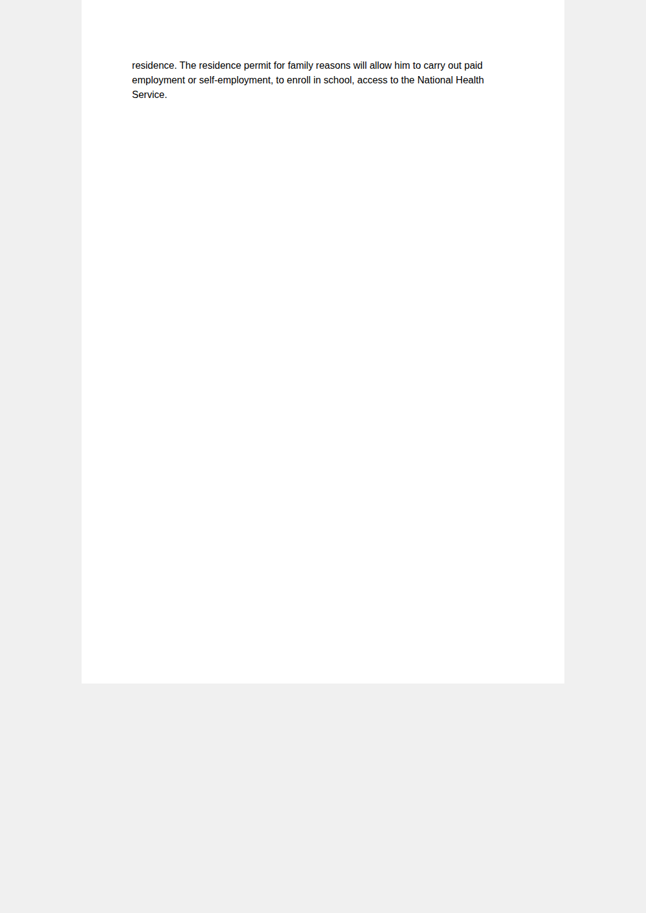residence. The residence permit for family reasons will allow him to carry out paid employment or self-employment, to enroll in school, access to the National Health Service.